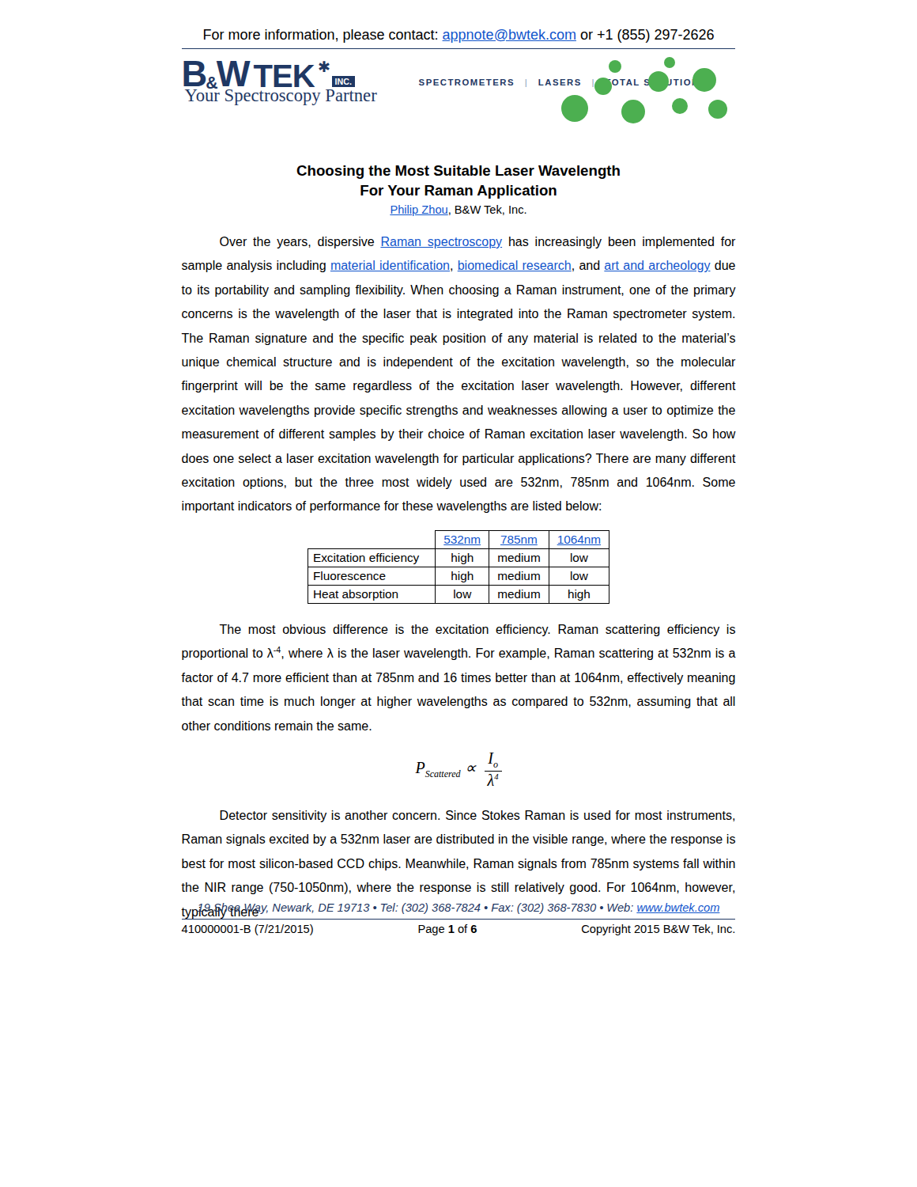For more information, please contact: appnote@bwtek.com or +1 (855) 297-2626
B&W TEK ✱ INC.
Your Spectroscopy Partner
SPECTROMETERS | LASERS | TOTAL SOLUTIONS
Choosing the Most Suitable Laser Wavelength
For Your Raman Application
Philip Zhou, B&W Tek, Inc.
Over the years, dispersive Raman spectroscopy has increasingly been implemented for sample analysis including material identification, biomedical research, and art and archeology due to its portability and sampling flexibility. When choosing a Raman instrument, one of the primary concerns is the wavelength of the laser that is integrated into the Raman spectrometer system. The Raman signature and the specific peak position of any material is related to the material’s unique chemical structure and is independent of the excitation wavelength, so the molecular fingerprint will be the same regardless of the excitation laser wavelength. However, different excitation wavelengths provide specific strengths and weaknesses allowing a user to optimize the measurement of different samples by their choice of Raman excitation laser wavelength. So how does one select a laser excitation wavelength for particular applications? There are many different excitation options, but the three most widely used are 532nm, 785nm and 1064nm. Some important indicators of performance for these wavelengths are listed below:
| | 532nm | 785nm | 1064nm |
| --- | --- | --- | --- |
| Excitation efficiency | high | medium | low |
| Fluorescence | high | medium | low |
| Heat absorption | low | medium | high |
The most obvious difference is the excitation efficiency. Raman scattering efficiency is proportional to λ-4, where λ is the laser wavelength. For example, Raman scattering at 532nm is a factor of 4.7 more efficient than at 785nm and 16 times better than at 1064nm, effectively meaning that scan time is much longer at higher wavelengths as compared to 532nm, assuming that all other conditions remain the same.
PScattered ∝ Io λ4
Detector sensitivity is another concern. Since Stokes Raman is used for most instruments, Raman signals excited by a 532nm laser are distributed in the visible range, where the response is best for most silicon-based CCD chips. Meanwhile, Raman signals from 785nm systems fall within the NIR range (750-1050nm), where the response is still relatively good. For 1064nm, however, typically there
19 Shea Way, Newark, DE 19713 • Tel: (302) 368-7824 • Fax: (302) 368-7830 • Web: www.bwtek.com
410000001-B (7/21/2015) Page 1 of 6 Copyright 2015 B&W Tek, Inc.